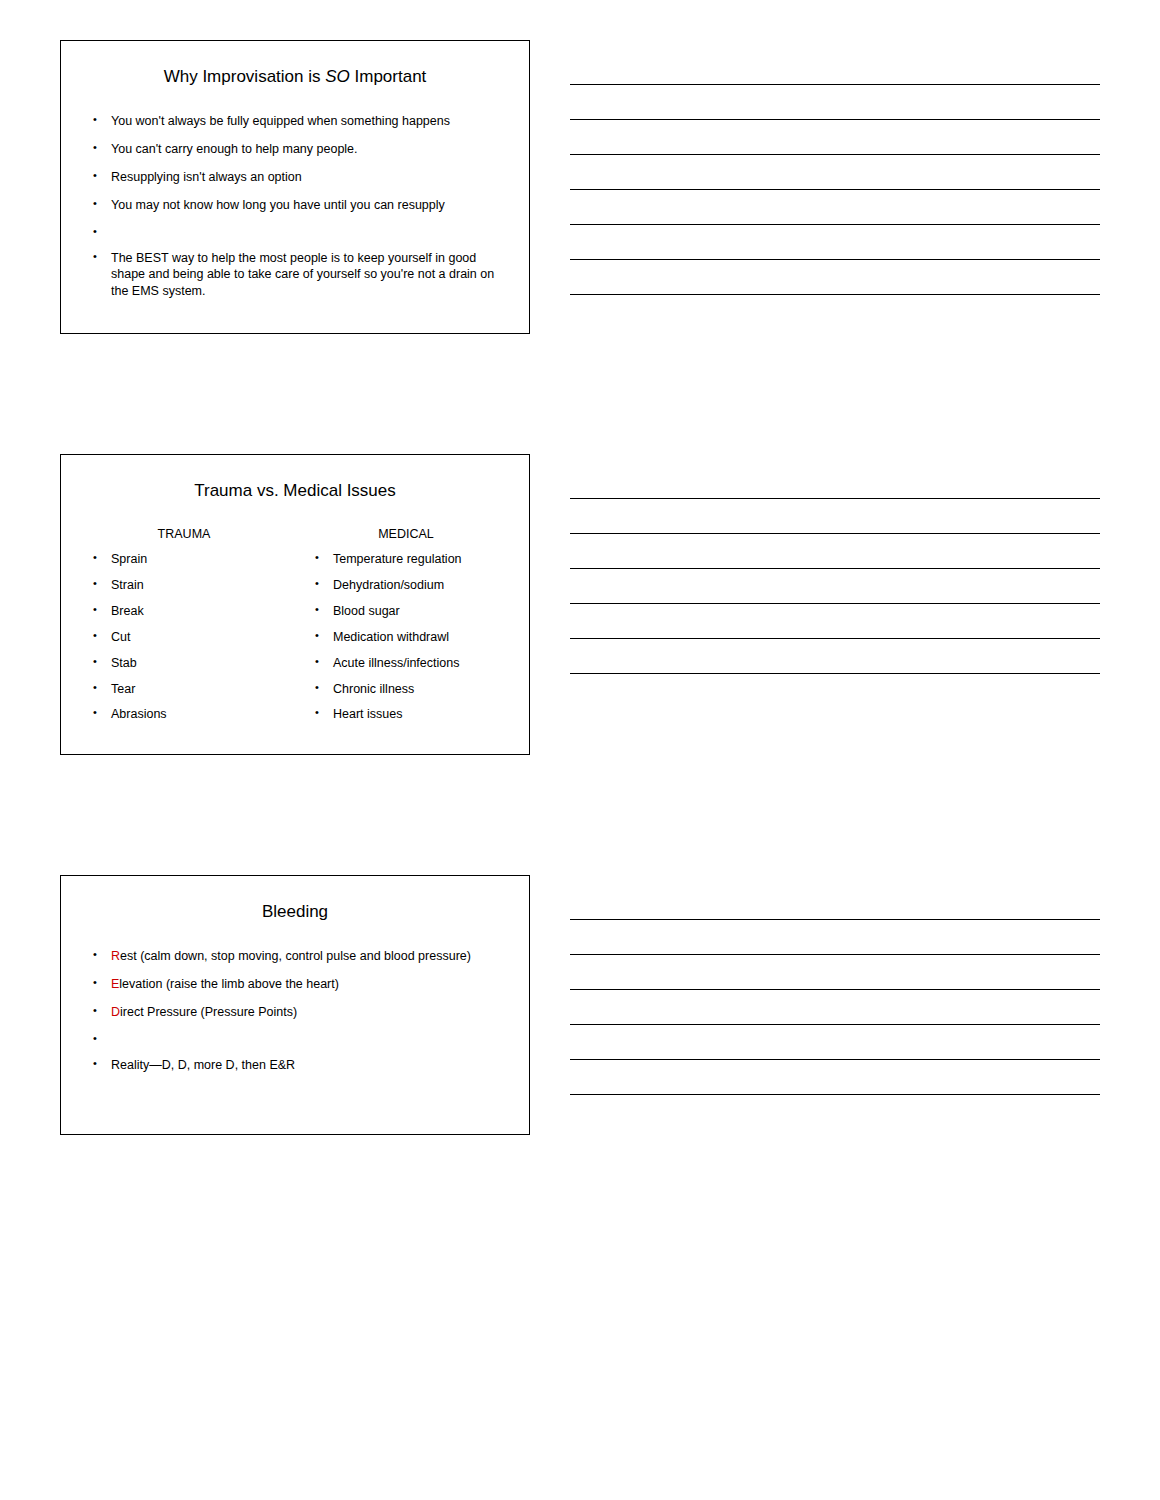Why Improvisation is SO Important
You won't always be fully equipped when something happens
You can't carry enough to help many people.
Resupplying isn't always an option
You may not know how long you have until you can resupply
The BEST way to help the most people is to keep yourself in good shape and being able to take care of yourself so you're not a drain on the EMS system.
Trauma vs. Medical Issues
TRAUMA
Sprain
Strain
Break
Cut
Stab
Tear
Abrasions
MEDICAL
Temperature regulation
Dehydration/sodium
Blood sugar
Medication withdrawl
Acute illness/infections
Chronic illness
Heart issues
Bleeding
Rest (calm down, stop moving, control pulse and blood pressure)
Elevation (raise the limb above the heart)
Direct Pressure (Pressure Points)
Reality—D, D, more D, then E&R